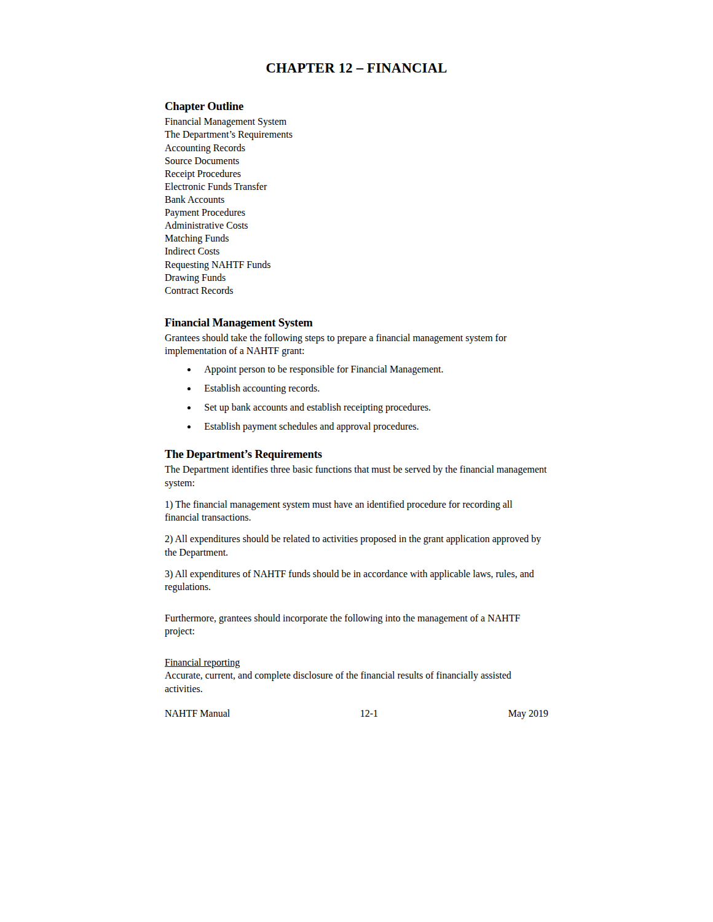CHAPTER 12 – FINANCIAL
Chapter Outline
Financial Management System
The Department’s Requirements
Accounting Records
Source Documents
Receipt Procedures
Electronic Funds Transfer
Bank Accounts
Payment Procedures
Administrative Costs
Matching Funds
Indirect Costs
Requesting NAHTF Funds
Drawing Funds
Contract Records
Financial Management System
Grantees should take the following steps to prepare a financial management system for implementation of a NAHTF grant:
Appoint person to be responsible for Financial Management.
Establish accounting records.
Set up bank accounts and establish receipting procedures.
Establish payment schedules and approval procedures.
The Department’s Requirements
The Department identifies three basic functions that must be served by the financial management system:
1) The financial management system must have an identified procedure for recording all financial transactions.
2) All expenditures should be related to activities proposed in the grant application approved by the Department.
3) All expenditures of NAHTF funds should be in accordance with applicable laws, rules, and regulations.
Furthermore, grantees should incorporate the following into the management of a NAHTF project:
Financial reporting
Accurate, current, and complete disclosure of the financial results of financially assisted activities.
NAHTF Manual 12-1 May 2019